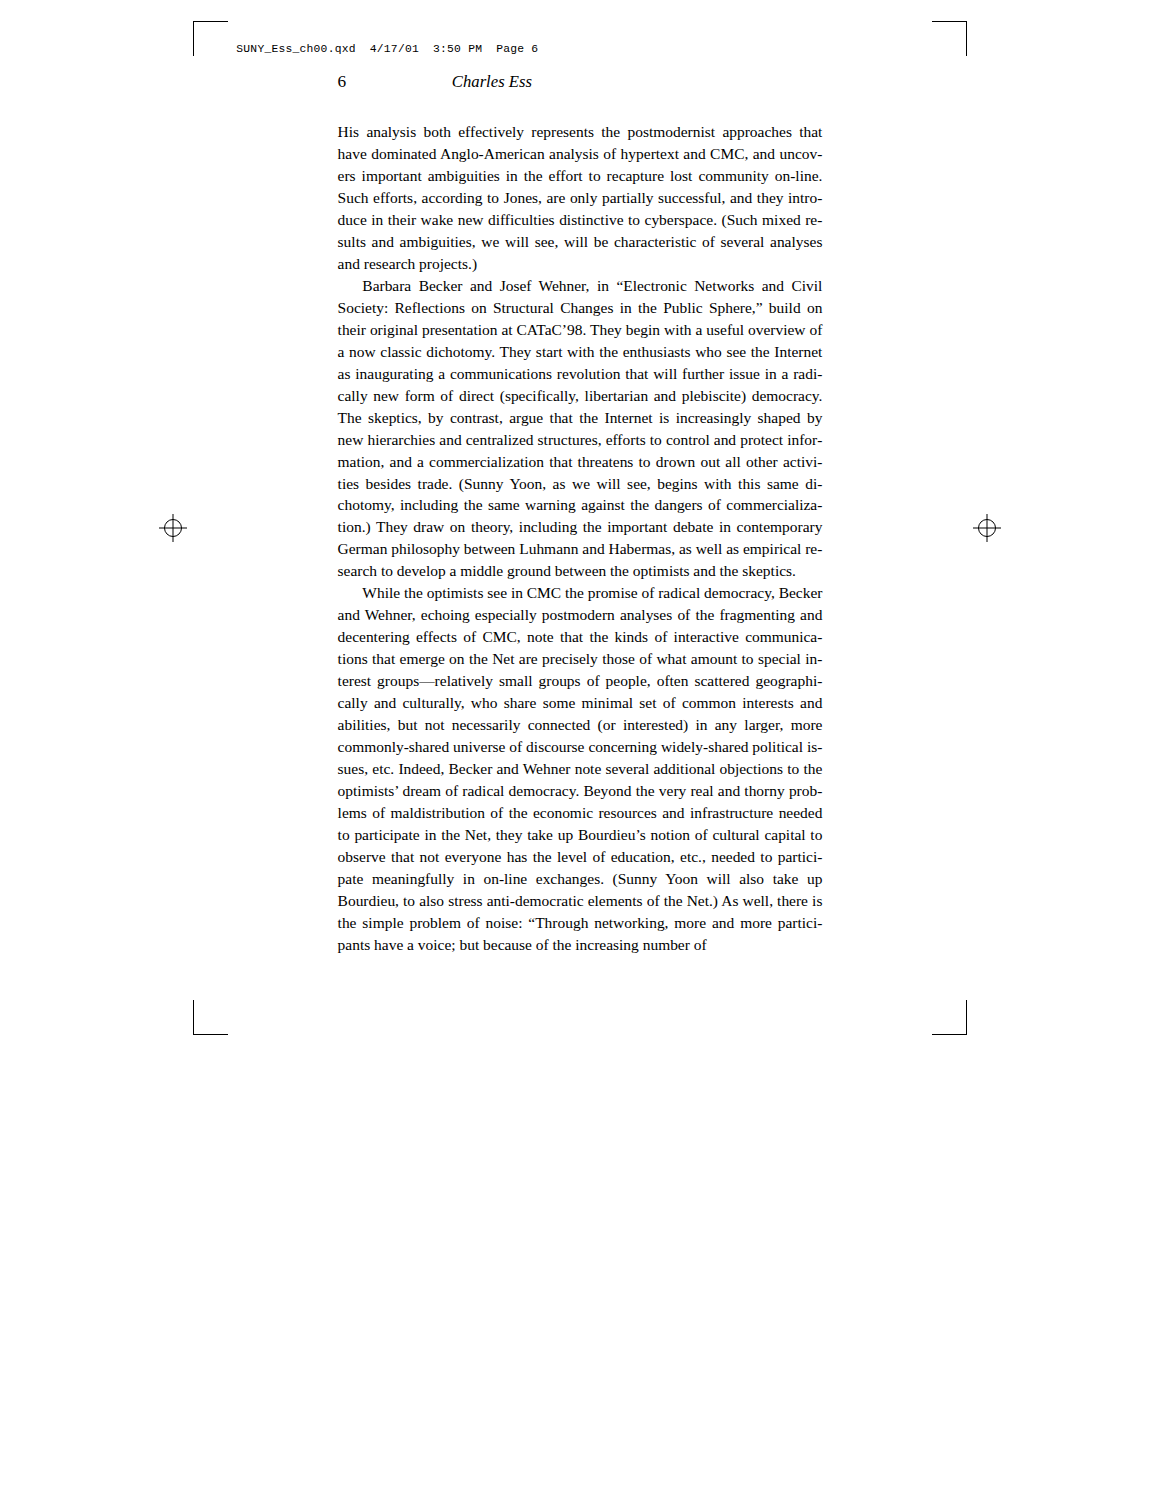SUNY_Ess_ch00.qxd 4/17/01 3:50 PM Page 6
6 Charles Ess
His analysis both effectively represents the postmodernist approaches that have dominated Anglo-American analysis of hypertext and CMC, and uncovers important ambiguities in the effort to recapture lost community on-line. Such efforts, according to Jones, are only partially successful, and they introduce in their wake new difficulties distinctive to cyberspace. (Such mixed results and ambiguities, we will see, will be characteristic of several analyses and research projects.)
Barbara Becker and Josef Wehner, in “Electronic Networks and Civil Society: Reflections on Structural Changes in the Public Sphere,” build on their original presentation at CATaC’98. They begin with a useful overview of a now classic dichotomy. They start with the enthusiasts who see the Internet as inaugurating a communications revolution that will further issue in a radically new form of direct (specifically, libertarian and plebiscite) democracy. The skeptics, by contrast, argue that the Internet is increasingly shaped by new hierarchies and centralized structures, efforts to control and protect information, and a commercialization that threatens to drown out all other activities besides trade. (Sunny Yoon, as we will see, begins with this same dichotomy, including the same warning against the dangers of commercialization.) They draw on theory, including the important debate in contemporary German philosophy between Luhmann and Habermas, as well as empirical research to develop a middle ground between the optimists and the skeptics.
While the optimists see in CMC the promise of radical democracy, Becker and Wehner, echoing especially postmodern analyses of the fragmenting and decentering effects of CMC, note that the kinds of interactive communications that emerge on the Net are precisely those of what amount to special interest groups—relatively small groups of people, often scattered geographically and culturally, who share some minimal set of common interests and abilities, but not necessarily connected (or interested) in any larger, more commonly-shared universe of discourse concerning widely-shared political issues, etc. Indeed, Becker and Wehner note several additional objections to the optimists’ dream of radical democracy. Beyond the very real and thorny problems of maldistribution of the economic resources and infrastructure needed to participate in the Net, they take up Bourdieu’s notion of cultural capital to observe that not everyone has the level of education, etc., needed to participate meaningfully in on-line exchanges. (Sunny Yoon will also take up Bourdieu, to also stress anti-democratic elements of the Net.) As well, there is the simple problem of noise: “Through networking, more and more participants have a voice; but because of the increasing number of